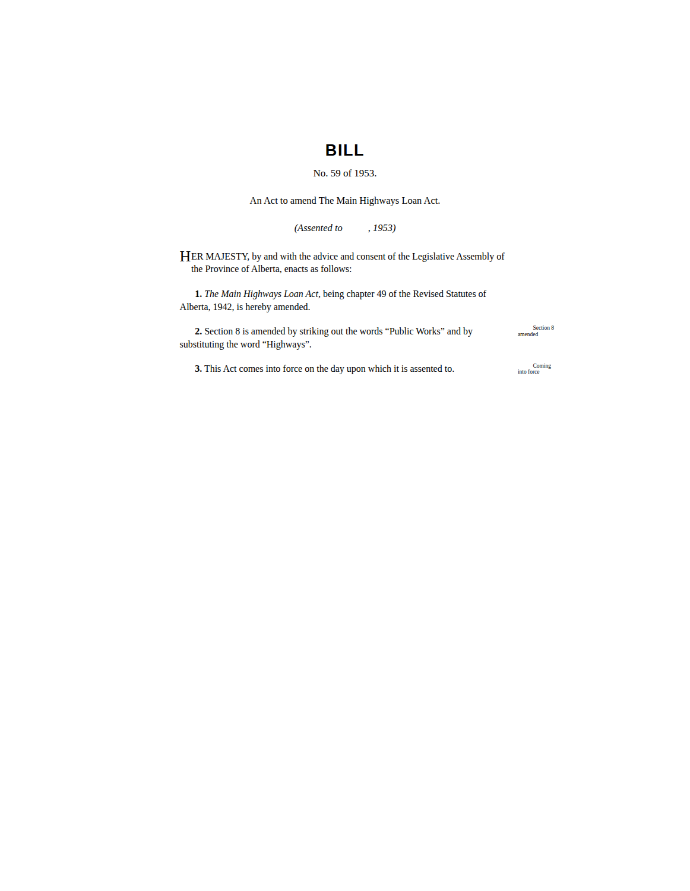BILL
No. 59 of 1953.
An Act to amend The Main Highways Loan Act.
(Assented to, 1953)
HER MAJESTY, by and with the advice and consent of the Legislative Assembly of the Province of Alberta, enacts as follows:
1. The Main Highways Loan Act, being chapter 49 of the Revised Statutes of Alberta, 1942, is hereby amended.
2. Section 8 is amended by striking out the words “Public Works” and by substituting the word “Highways”.Section 8
amended
3. This Act comes into force on the day upon which it is assented to.Coming
into force